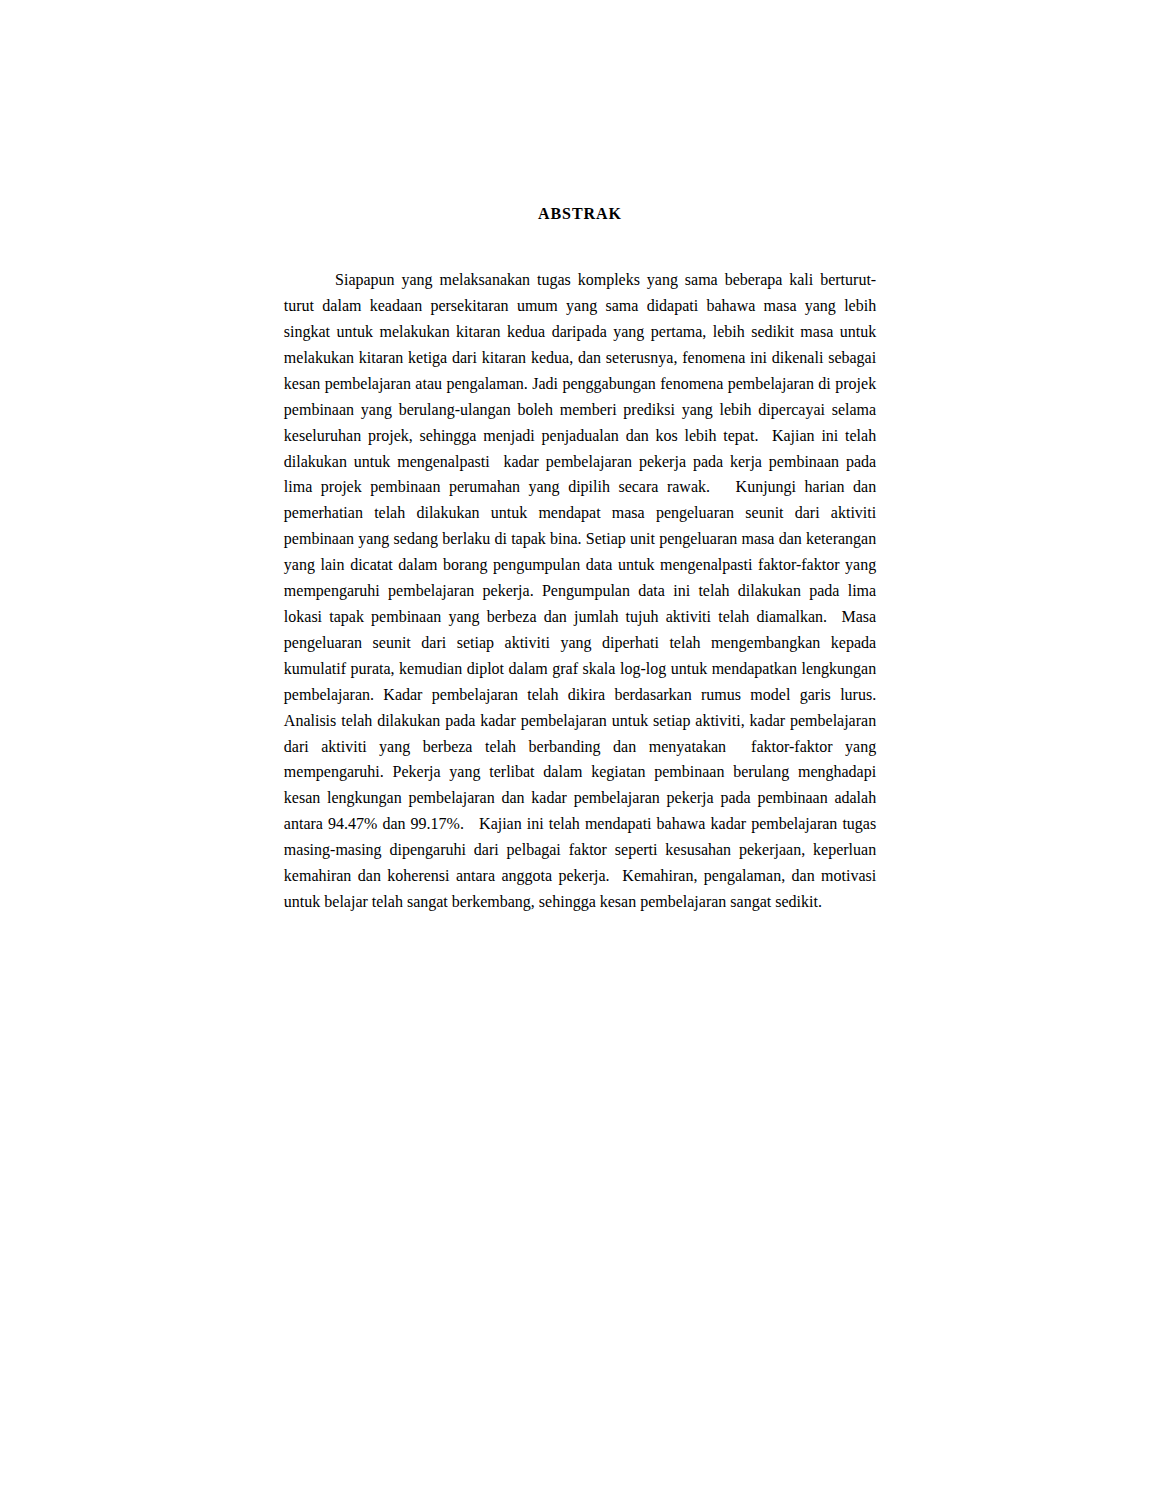ABSTRAK
Siapapun yang melaksanakan tugas kompleks yang sama beberapa kali berturut-turut dalam keadaan persekitaran umum yang sama didapati bahawa masa yang lebih singkat untuk melakukan kitaran kedua daripada yang pertama, lebih sedikit masa untuk melakukan kitaran ketiga dari kitaran kedua, dan seterusnya, fenomena ini dikenali sebagai kesan pembelajaran atau pengalaman. Jadi penggabungan fenomena pembelajaran di projek pembinaan yang berulang-ulangan boleh memberi prediksi yang lebih dipercayai selama keseluruhan projek, sehingga menjadi penjadualan dan kos lebih tepat. Kajian ini telah dilakukan untuk mengenalpasti kadar pembelajaran pekerja pada kerja pembinaan pada lima projek pembinaan perumahan yang dipilih secara rawak. Kunjungi harian dan pemerhatian telah dilakukan untuk mendapat masa pengeluaran seunit dari aktiviti pembinaan yang sedang berlaku di tapak bina. Setiap unit pengeluaran masa dan keterangan yang lain dicatat dalam borang pengumpulan data untuk mengenalpasti faktor-faktor yang mempengaruhi pembelajaran pekerja. Pengumpulan data ini telah dilakukan pada lima lokasi tapak pembinaan yang berbeza dan jumlah tujuh aktiviti telah diamalkan. Masa pengeluaran seunit dari setiap aktiviti yang diperhati telah mengembangkan kepada kumulatif purata, kemudian diplot dalam graf skala log-log untuk mendapatkan lengkungan pembelajaran. Kadar pembelajaran telah dikira berdasarkan rumus model garis lurus. Analisis telah dilakukan pada kadar pembelajaran untuk setiap aktiviti, kadar pembelajaran dari aktiviti yang berbeza telah berbanding dan menyatakan faktor-faktor yang mempengaruhi. Pekerja yang terlibat dalam kegiatan pembinaan berulang menghadapi kesan lengkungan pembelajaran dan kadar pembelajaran pekerja pada pembinaan adalah antara 94.47% dan 99.17%. Kajian ini telah mendapati bahawa kadar pembelajaran tugas masing-masing dipengaruhi dari pelbagai faktor seperti kesusahan pekerjaan, keperluan kemahiran dan koherensi antara anggota pekerja. Kemahiran, pengalaman, dan motivasi untuk belajar telah sangat berkembang, sehingga kesan pembelajaran sangat sedikit.